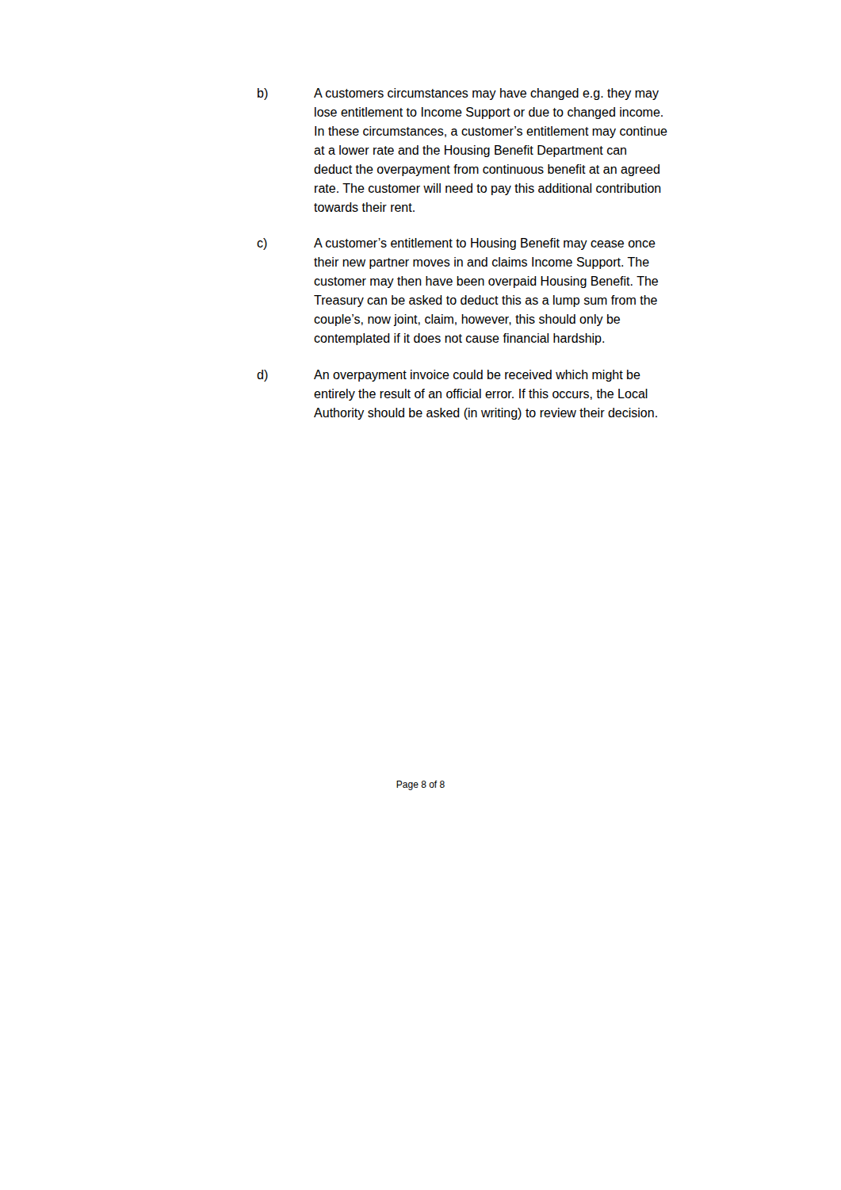b) A customers circumstances may have changed e.g. they may lose entitlement to Income Support or due to changed income. In these circumstances, a customer’s entitlement may continue at a lower rate and the Housing Benefit Department can deduct the overpayment from continuous benefit at an agreed rate. The customer will need to pay this additional contribution towards their rent.
c) A customer’s entitlement to Housing Benefit may cease once their new partner moves in and claims Income Support. The customer may then have been overpaid Housing Benefit. The Treasury can be asked to deduct this as a lump sum from the couple’s, now joint, claim, however, this should only be contemplated if it does not cause financial hardship.
d) An overpayment invoice could be received which might be entirely the result of an official error. If this occurs, the Local Authority should be asked (in writing) to review their decision.
Page 8 of 8